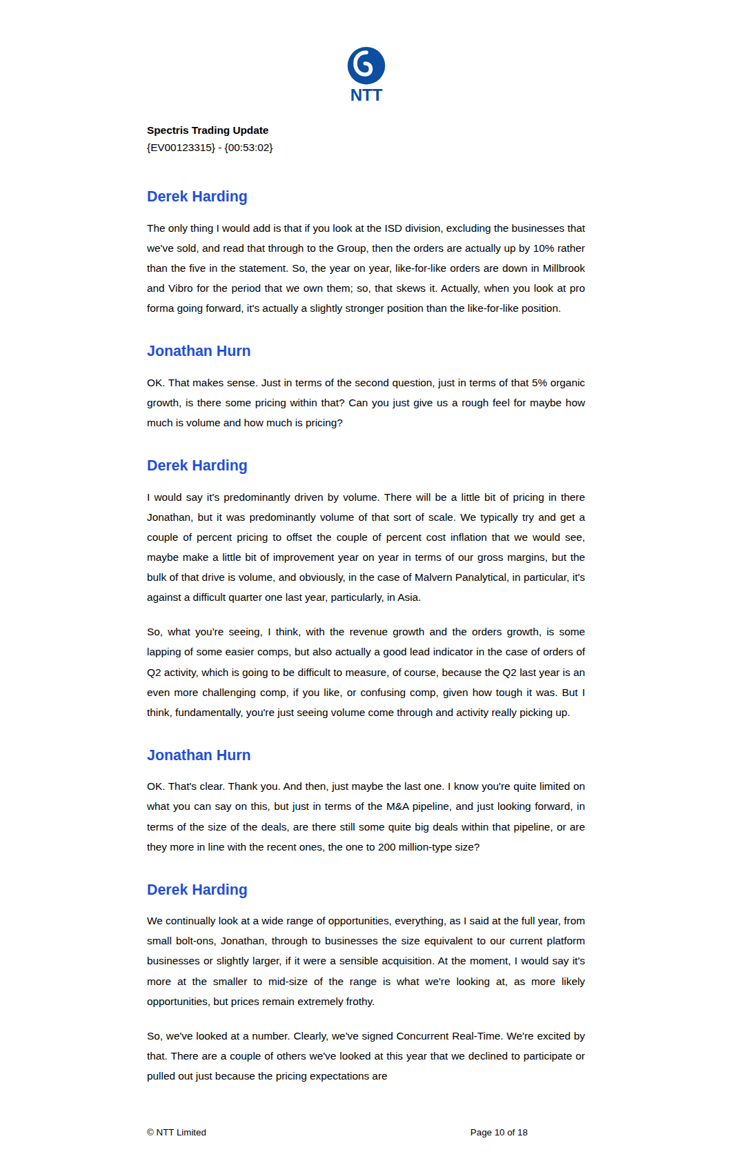NTT
Spectris Trading Update
{EV00123315} - {00:53:02}
Derek Harding
The only thing I would add is that if you look at the ISD division, excluding the businesses that we've sold, and read that through to the Group, then the orders are actually up by 10% rather than the five in the statement. So, the year on year, like-for-like orders are down in Millbrook and Vibro for the period that we own them; so, that skews it. Actually, when you look at pro forma going forward, it's actually a slightly stronger position than the like-for-like position.
Jonathan Hurn
OK. That makes sense. Just in terms of the second question, just in terms of that 5% organic growth, is there some pricing within that? Can you just give us a rough feel for maybe how much is volume and how much is pricing?
Derek Harding
I would say it's predominantly driven by volume. There will be a little bit of pricing in there Jonathan, but it was predominantly volume of that sort of scale. We typically try and get a couple of percent pricing to offset the couple of percent cost inflation that we would see, maybe make a little bit of improvement year on year in terms of our gross margins, but the bulk of that drive is volume, and obviously, in the case of Malvern Panalytical, in particular, it's against a difficult quarter one last year, particularly, in Asia.
So, what you're seeing, I think, with the revenue growth and the orders growth, is some lapping of some easier comps, but also actually a good lead indicator in the case of orders of Q2 activity, which is going to be difficult to measure, of course, because the Q2 last year is an even more challenging comp, if you like, or confusing comp, given how tough it was. But I think, fundamentally, you're just seeing volume come through and activity really picking up.
Jonathan Hurn
OK. That's clear. Thank you. And then, just maybe the last one. I know you're quite limited on what you can say on this, but just in terms of the M&A pipeline, and just looking forward, in terms of the size of the deals, are there still some quite big deals within that pipeline, or are they more in line with the recent ones, the one to 200 million-type size?
Derek Harding
We continually look at a wide range of opportunities, everything, as I said at the full year, from small bolt-ons, Jonathan, through to businesses the size equivalent to our current platform businesses or slightly larger, if it were a sensible acquisition. At the moment, I would say it's more at the smaller to mid-size of the range is what we're looking at, as more likely opportunities, but prices remain extremely frothy.
So, we've looked at a number. Clearly, we've signed Concurrent Real-Time. We're excited by that. There are a couple of others we've looked at this year that we declined to participate or pulled out just because the pricing expectations are
© NTT Limited
Page 10 of 18